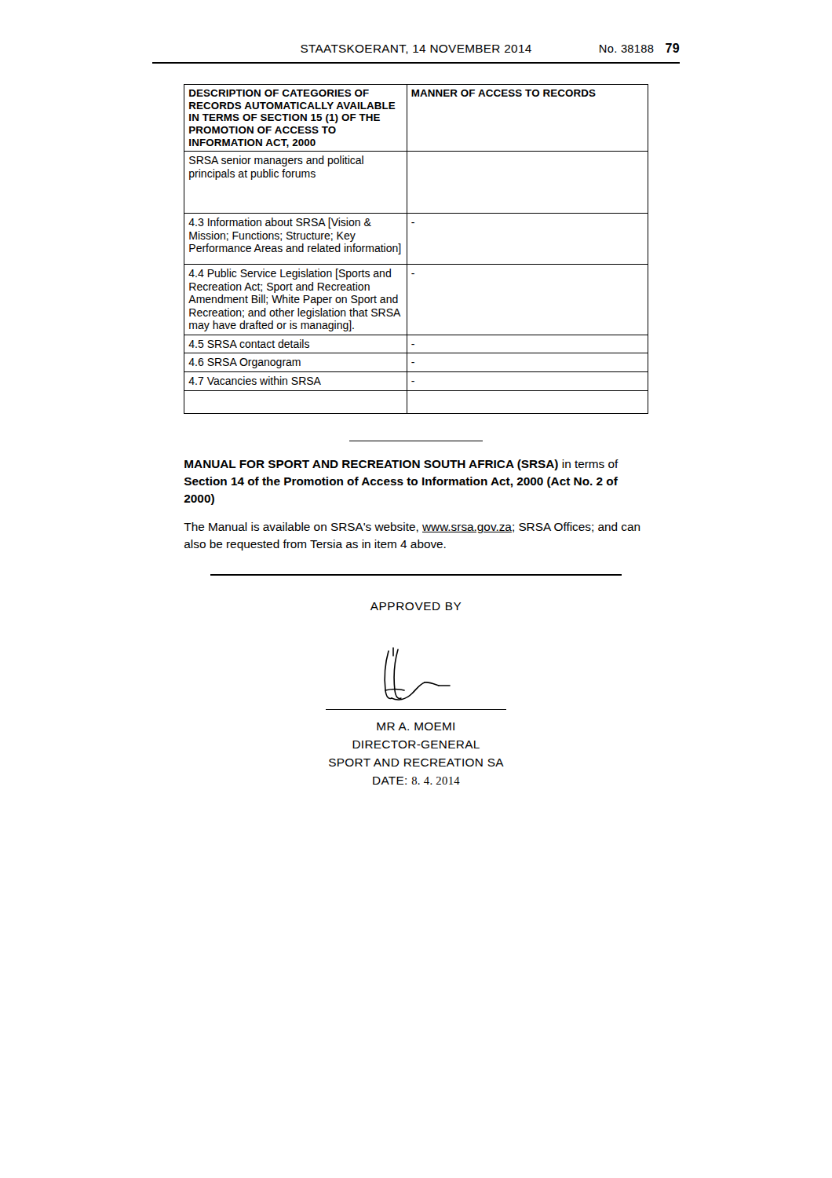STAATSKOERANT, 14 NOVEMBER 2014
No. 38188 79
| DESCRIPTION OF CATEGORIES OF RECORDS AUTOMATICALLY AVAILABLE IN TERMS OF SECTION 15 (1) OF THE PROMOTION OF ACCESS TO INFORMATION ACT, 2000 | MANNER OF ACCESS TO RECORDS |
| --- | --- |
| SRSA senior managers and political principals at public forums | |
| 4.3 Information about SRSA [Vision & Mission; Functions; Structure; Key Performance Areas and related information] | - |
| 4.4 Public Service Legislation [Sports and Recreation Act; Sport and Recreation Amendment Bill; White Paper on Sport and Recreation; and other legislation that SRSA may have drafted or is managing]. | - |
| 4.5 SRSA contact details | - |
| 4.6 SRSA Organogram | - |
| 4.7 Vacancies within SRSA | - |
MANUAL FOR SPORT AND RECREATION SOUTH AFRICA (SRSA) in terms of Section 14 of the Promotion of Access to Information Act, 2000 (Act No. 2 of 2000)
The Manual is available on SRSA's website, www.srsa.gov.za; SRSA Offices; and can also be requested from Tersia as in item 4 above.
APPROVED BY
MR A. MOEMI
DIRECTOR-GENERAL
SPORT AND RECREATION SA
DATE: 8. 4. 2014